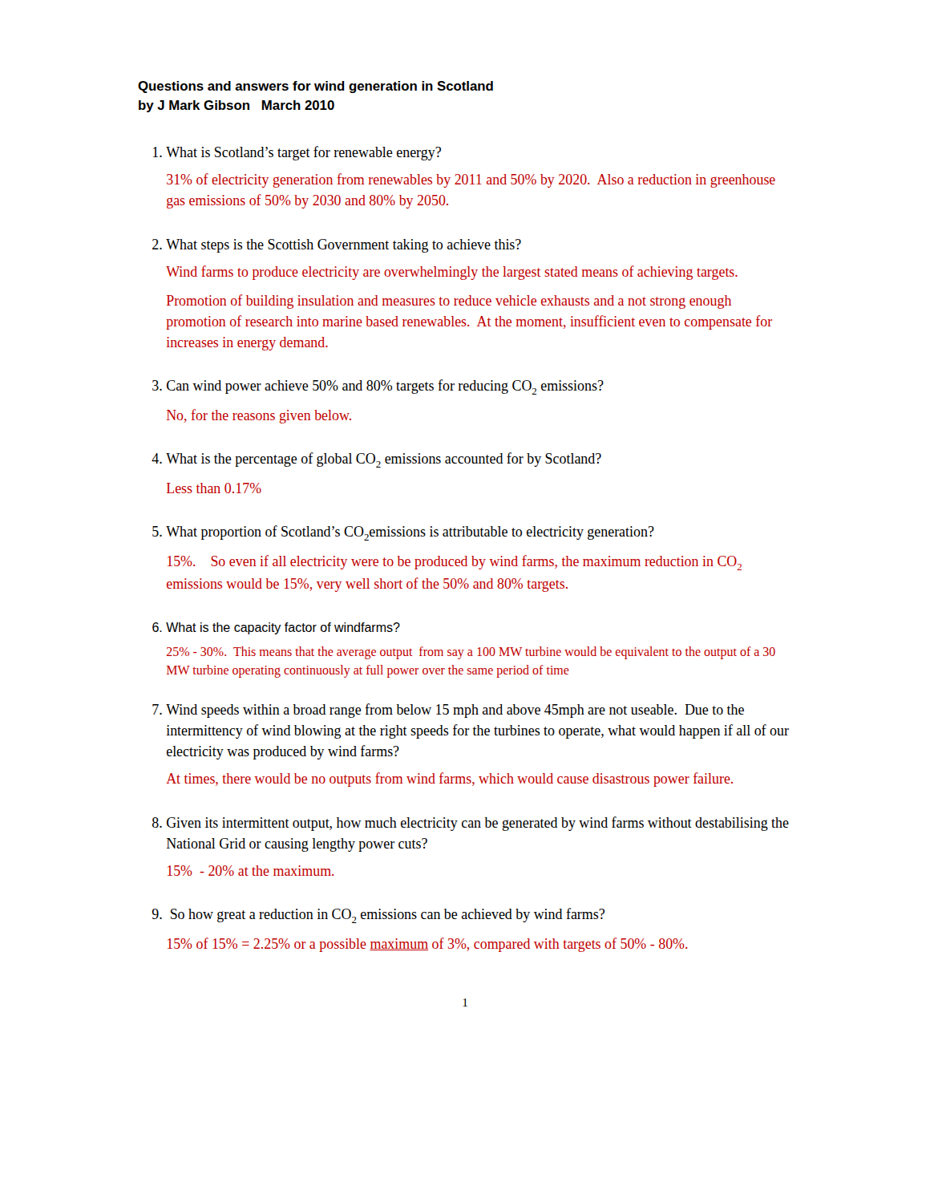Questions and answers for wind generation in Scotland
by J Mark Gibson March 2010
What is Scotland’s target for renewable energy?
31% of electricity generation from renewables by 2011 and 50% by 2020. Also a reduction in greenhouse gas emissions of 50% by 2030 and 80% by 2050.
What steps is the Scottish Government taking to achieve this?
Wind farms to produce electricity are overwhelmingly the largest stated means of achieving targets.
Promotion of building insulation and measures to reduce vehicle exhausts and a not strong enough promotion of research into marine based renewables. At the moment, insufficient even to compensate for increases in energy demand.
Can wind power achieve 50% and 80% targets for reducing CO2 emissions?
No, for the reasons given below.
What is the percentage of global CO2 emissions accounted for by Scotland?
Less than 0.17%
What proportion of Scotland’s CO2emissions is attributable to electricity generation?
15%. So even if all electricity were to be produced by wind farms, the maximum reduction in CO2 emissions would be 15%, very well short of the 50% and 80% targets.
What is the capacity factor of windfarms?
25% - 30%. This means that the average output from say a 100 MW turbine would be equivalent to the output of a 30 MW turbine operating continuously at full power over the same period of time
Wind speeds within a broad range from below 15 mph and above 45mph are not useable. Due to the intermittency of wind blowing at the right speeds for the turbines to operate, what would happen if all of our electricity was produced by wind farms?
At times, there would be no outputs from wind farms, which would cause disastrous power failure.
Given its intermittent output, how much electricity can be generated by wind farms without destabilising the National Grid or causing lengthy power cuts?
15% - 20% at the maximum.
So how great a reduction in CO2 emissions can be achieved by wind farms?
15% of 15% = 2.25% or a possible maximum of 3%, compared with targets of 50% - 80%.
1